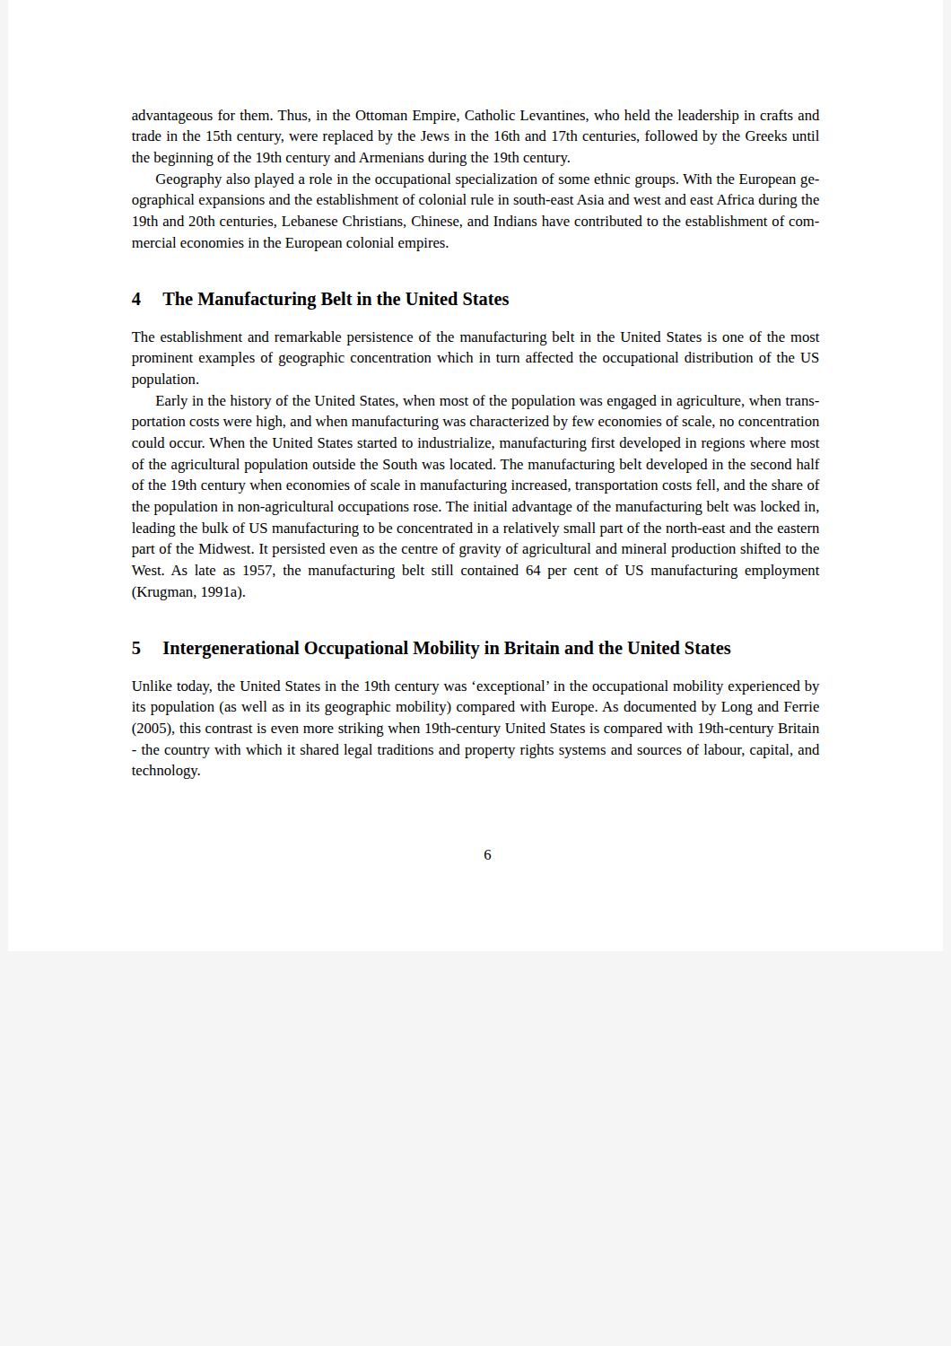advantageous for them. Thus, in the Ottoman Empire, Catholic Levantines, who held the leadership in crafts and trade in the 15th century, were replaced by the Jews in the 16th and 17th centuries, followed by the Greeks until the beginning of the 19th century and Armenians during the 19th century.
Geography also played a role in the occupational specialization of some ethnic groups. With the European geographical expansions and the establishment of colonial rule in south-east Asia and west and east Africa during the 19th and 20th centuries, Lebanese Christians, Chinese, and Indians have contributed to the establishment of commercial economies in the European colonial empires.
4 The Manufacturing Belt in the United States
The establishment and remarkable persistence of the manufacturing belt in the United States is one of the most prominent examples of geographic concentration which in turn affected the occupational distribution of the US population.
Early in the history of the United States, when most of the population was engaged in agriculture, when transportation costs were high, and when manufacturing was characterized by few economies of scale, no concentration could occur. When the United States started to industrialize, manufacturing first developed in regions where most of the agricultural population outside the South was located. The manufacturing belt developed in the second half of the 19th century when economies of scale in manufacturing increased, transportation costs fell, and the share of the population in non-agricultural occupations rose. The initial advantage of the manufacturing belt was locked in, leading the bulk of US manufacturing to be concentrated in a relatively small part of the north-east and the eastern part of the Midwest. It persisted even as the centre of gravity of agricultural and mineral production shifted to the West. As late as 1957, the manufacturing belt still contained 64 per cent of US manufacturing employment (Krugman, 1991a).
5 Intergenerational Occupational Mobility in Britain and the United States
Unlike today, the United States in the 19th century was ‘exceptional’ in the occupational mobility experienced by its population (as well as in its geographic mobility) compared with Europe. As documented by Long and Ferrie (2005), this contrast is even more striking when 19th-century United States is compared with 19th-century Britain - the country with which it shared legal traditions and property rights systems and sources of labour, capital, and technology.
6